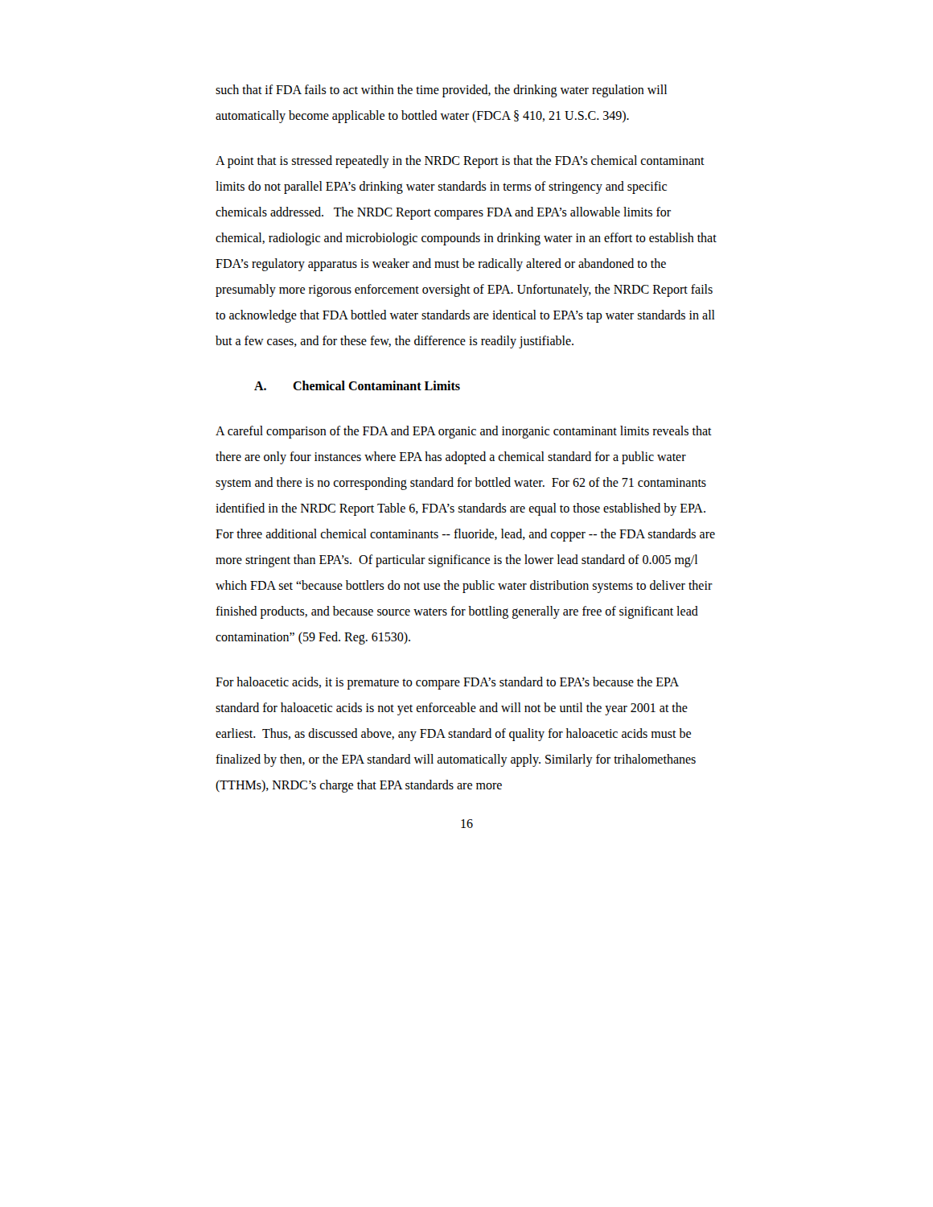such that if FDA fails to act within the time provided, the drinking water regulation will automatically become applicable to bottled water (FDCA § 410, 21 U.S.C. 349).
A point that is stressed repeatedly in the NRDC Report is that the FDA’s chemical contaminant limits do not parallel EPA’s drinking water standards in terms of stringency and specific chemicals addressed. The NRDC Report compares FDA and EPA’s allowable limits for chemical, radiologic and microbiologic compounds in drinking water in an effort to establish that FDA’s regulatory apparatus is weaker and must be radically altered or abandoned to the presumably more rigorous enforcement oversight of EPA. Unfortunately, the NRDC Report fails to acknowledge that FDA bottled water standards are identical to EPA’s tap water standards in all but a few cases, and for these few, the difference is readily justifiable.
A. Chemical Contaminant Limits
A careful comparison of the FDA and EPA organic and inorganic contaminant limits reveals that there are only four instances where EPA has adopted a chemical standard for a public water system and there is no corresponding standard for bottled water. For 62 of the 71 contaminants identified in the NRDC Report Table 6, FDA’s standards are equal to those established by EPA. For three additional chemical contaminants -- fluoride, lead, and copper -- the FDA standards are more stringent than EPA’s. Of particular significance is the lower lead standard of 0.005 mg/l which FDA set “because bottlers do not use the public water distribution systems to deliver their finished products, and because source waters for bottling generally are free of significant lead contamination” (59 Fed. Reg. 61530).
For haloacetic acids, it is premature to compare FDA’s standard to EPA’s because the EPA standard for haloacetic acids is not yet enforceable and will not be until the year 2001 at the earliest. Thus, as discussed above, any FDA standard of quality for haloacetic acids must be finalized by then, or the EPA standard will automatically apply. Similarly for trihalomethanes (TTHMs), NRDC’s charge that EPA standards are more
16